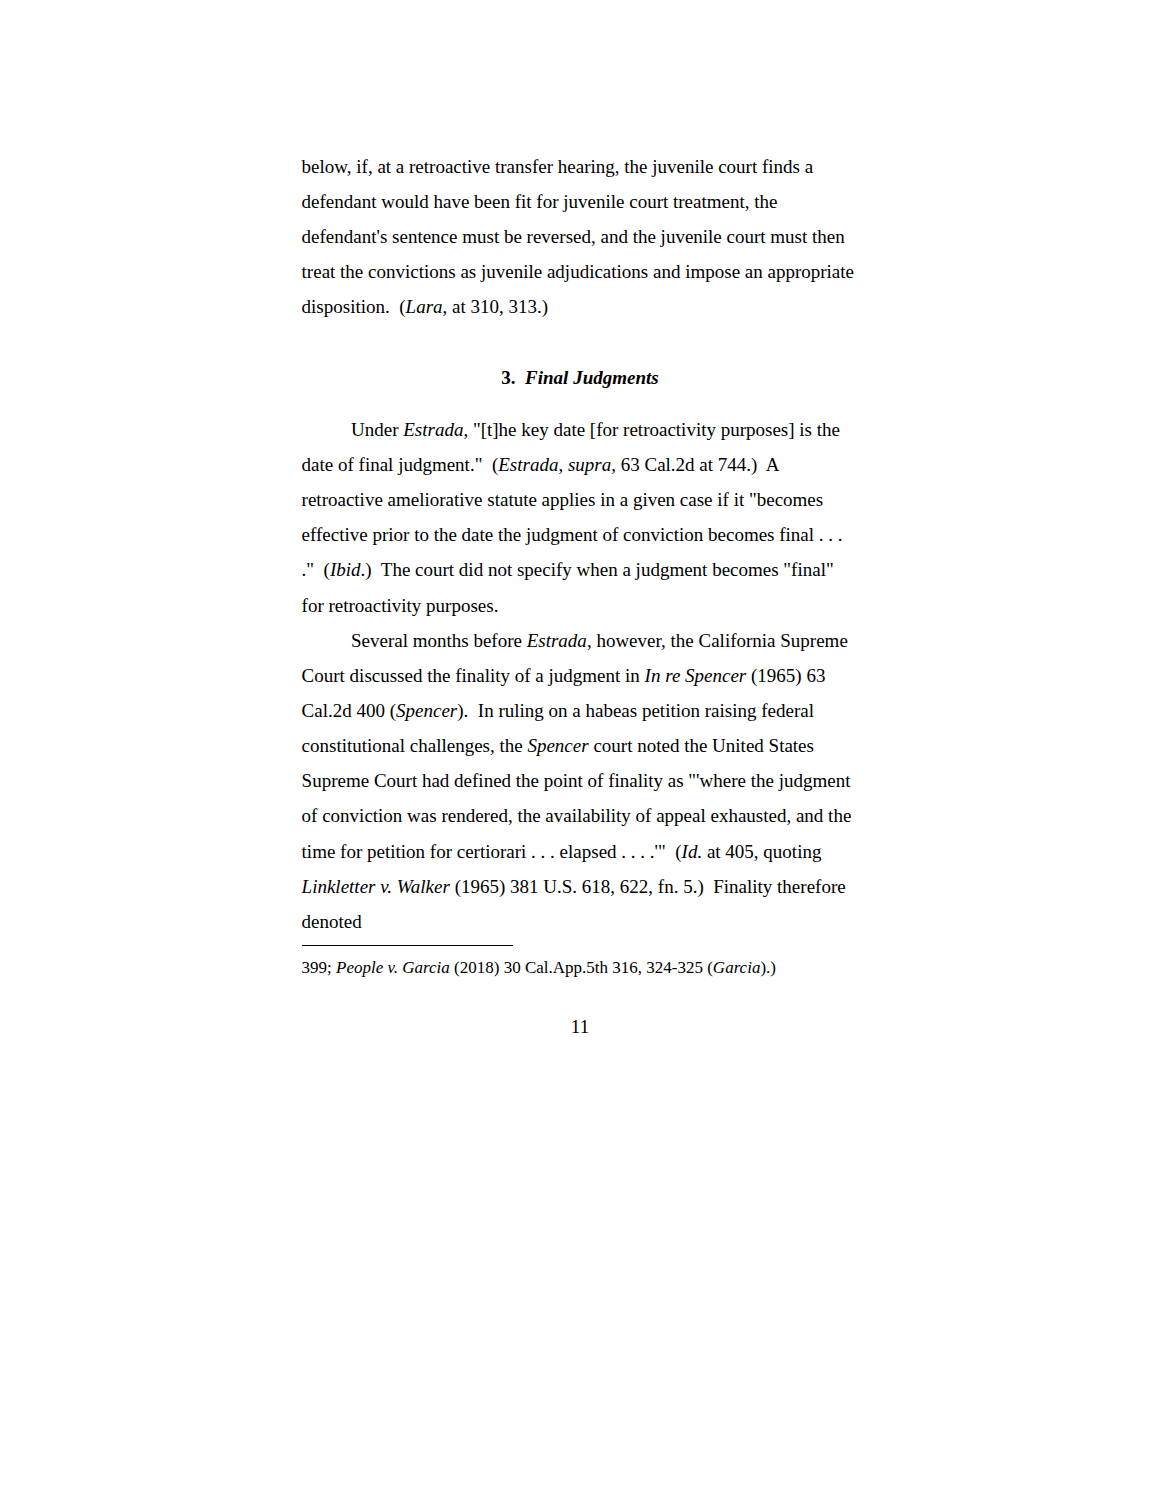below, if, at a retroactive transfer hearing, the juvenile court finds a defendant would have been fit for juvenile court treatment, the defendant's sentence must be reversed, and the juvenile court must then treat the convictions as juvenile adjudications and impose an appropriate disposition. (Lara, at 310, 313.)
3. Final Judgments
Under Estrada, "[t]he key date [for retroactivity purposes] is the date of final judgment." (Estrada, supra, 63 Cal.2d at 744.) A retroactive ameliorative statute applies in a given case if it "becomes effective prior to the date the judgment of conviction becomes final . . . ." (Ibid.) The court did not specify when a judgment becomes "final" for retroactivity purposes.
Several months before Estrada, however, the California Supreme Court discussed the finality of a judgment in In re Spencer (1965) 63 Cal.2d 400 (Spencer). In ruling on a habeas petition raising federal constitutional challenges, the Spencer court noted the United States Supreme Court had defined the point of finality as "'where the judgment of conviction was rendered, the availability of appeal exhausted, and the time for petition for certiorari . . . elapsed . . . .'" (Id. at 405, quoting Linkletter v. Walker (1965) 381 U.S. 618, 622, fn. 5.) Finality therefore denoted
399; People v. Garcia (2018) 30 Cal.App.5th 316, 324-325 (Garcia).)
11